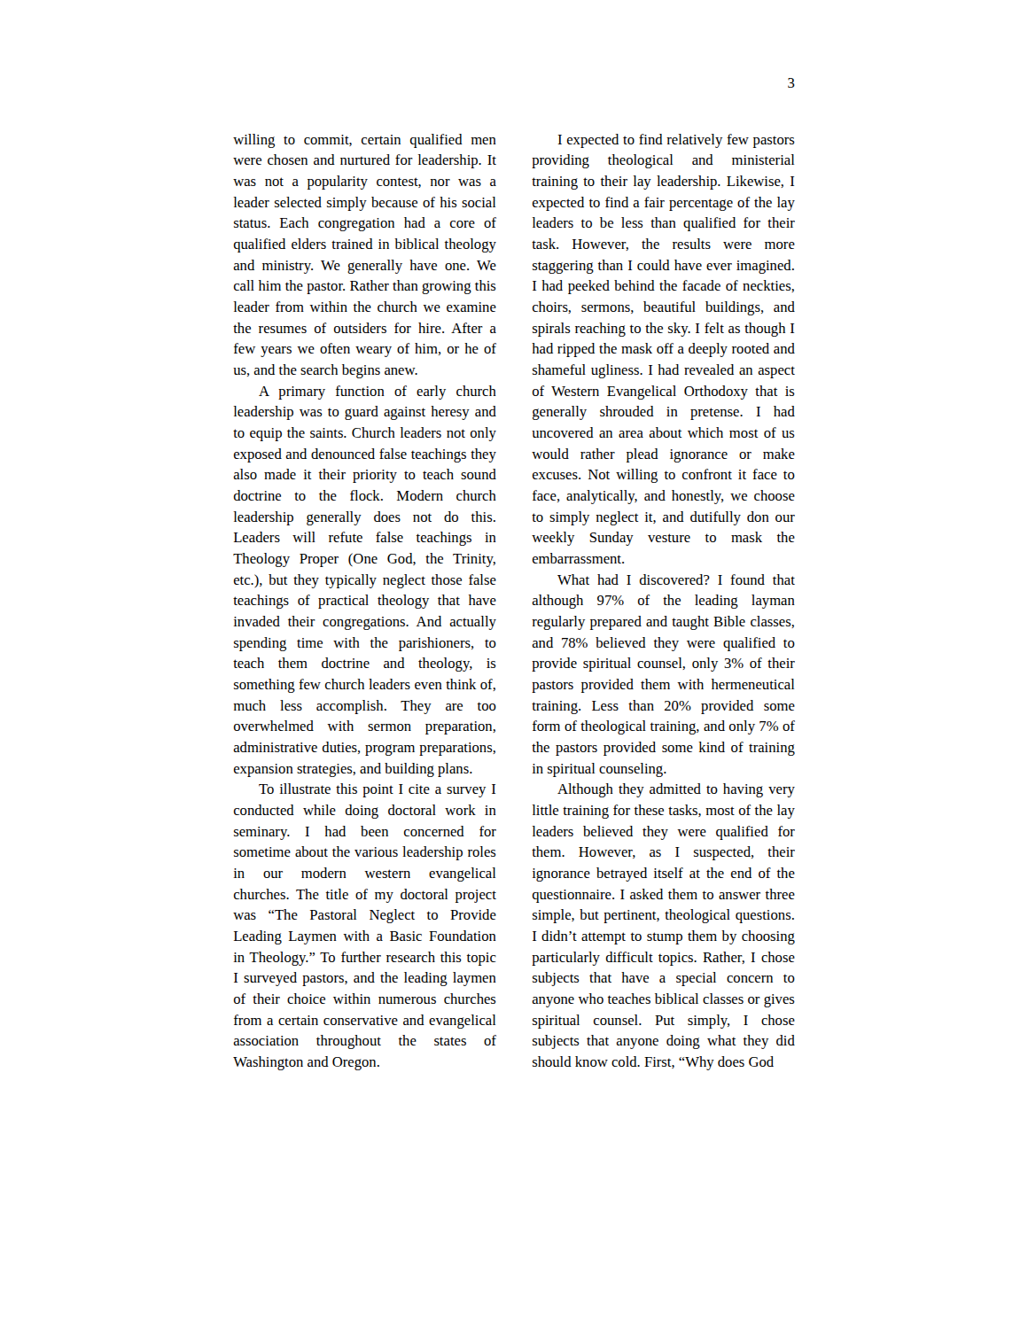3
willing to commit, certain qualified men were chosen and nurtured for leadership. It was not a popularity contest, nor was a leader selected simply because of his social status. Each congregation had a core of qualified elders trained in biblical theology and ministry. We generally have one. We call him the pastor. Rather than growing this leader from within the church we examine the resumes of outsiders for hire. After a few years we often weary of him, or he of us, and the search begins anew.
A primary function of early church leadership was to guard against heresy and to equip the saints. Church leaders not only exposed and denounced false teachings they also made it their priority to teach sound doctrine to the flock. Modern church leadership generally does not do this. Leaders will refute false teachings in Theology Proper (One God, the Trinity, etc.), but they typically neglect those false teachings of practical theology that have invaded their congregations. And actually spending time with the parishioners, to teach them doctrine and theology, is something few church leaders even think of, much less accomplish. They are too overwhelmed with sermon preparation, administrative duties, program preparations, expansion strategies, and building plans.
To illustrate this point I cite a survey I conducted while doing doctoral work in seminary. I had been concerned for sometime about the various leadership roles in our modern western evangelical churches. The title of my doctoral project was “The Pastoral Neglect to Provide Leading Laymen with a Basic Foundation in Theology.” To further research this topic I surveyed pastors, and the leading laymen of their choice within numerous churches from a certain conservative and evangelical association throughout the states of Washington and Oregon.
I expected to find relatively few pastors providing theological and ministerial training to their lay leadership. Likewise, I expected to find a fair percentage of the lay leaders to be less than qualified for their task. However, the results were more staggering than I could have ever imagined. I had peeked behind the facade of neckties, choirs, sermons, beautiful buildings, and spirals reaching to the sky. I felt as though I had ripped the mask off a deeply rooted and shameful ugliness. I had revealed an aspect of Western Evangelical Orthodoxy that is generally shrouded in pretense. I had uncovered an area about which most of us would rather plead ignorance or make excuses. Not willing to confront it face to face, analytically, and honestly, we choose to simply neglect it, and dutifully don our weekly Sunday vesture to mask the embarrassment.
What had I discovered? I found that although 97% of the leading layman regularly prepared and taught Bible classes, and 78% believed they were qualified to provide spiritual counsel, only 3% of their pastors provided them with hermeneutical training. Less than 20% provided some form of theological training, and only 7% of the pastors provided some kind of training in spiritual counseling.
Although they admitted to having very little training for these tasks, most of the lay leaders believed they were qualified for them. However, as I suspected, their ignorance betrayed itself at the end of the questionnaire. I asked them to answer three simple, but pertinent, theological questions. I didn’t attempt to stump them by choosing particularly difficult topics. Rather, I chose subjects that have a special concern to anyone who teaches biblical classes or gives spiritual counsel. Put simply, I chose subjects that anyone doing what they did should know cold. First, “Why does God